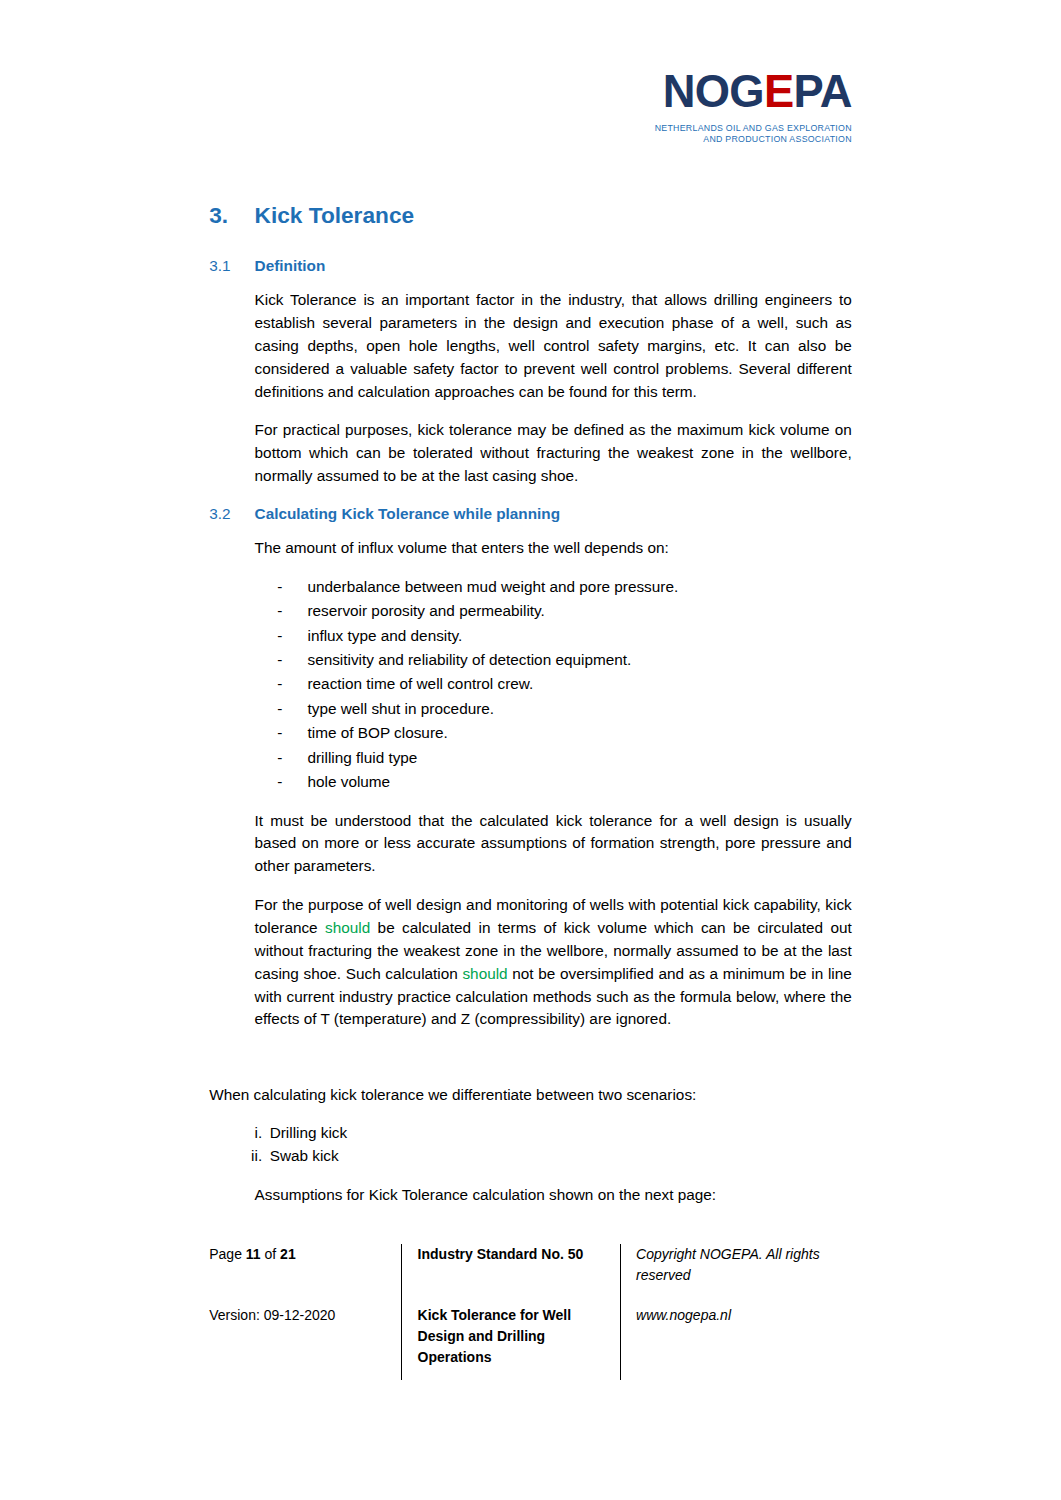NOGEPA
NETHERLANDS OIL AND GAS EXPLORATION
AND PRODUCTION ASSOCIATION
3. Kick Tolerance
3.1 Definition
Kick Tolerance is an important factor in the industry, that allows drilling engineers to establish several parameters in the design and execution phase of a well, such as casing depths, open hole lengths, well control safety margins, etc. It can also be considered a valuable safety factor to prevent well control problems. Several different definitions and calculation approaches can be found for this term.
For practical purposes, kick tolerance may be defined as the maximum kick volume on bottom which can be tolerated without fracturing the weakest zone in the wellbore, normally assumed to be at the last casing shoe.
3.2 Calculating Kick Tolerance while planning
The amount of influx volume that enters the well depends on:
underbalance between mud weight and pore pressure.
reservoir porosity and permeability.
influx type and density.
sensitivity and reliability of detection equipment.
reaction time of well control crew.
type well shut in procedure.
time of BOP closure.
drilling fluid type
hole volume
It must be understood that the calculated kick tolerance for a well design is usually based on more or less accurate assumptions of formation strength, pore pressure and other parameters.
For the purpose of well design and monitoring of wells with potential kick capability, kick tolerance should be calculated in terms of kick volume which can be circulated out without fracturing the weakest zone in the wellbore, normally assumed to be at the last casing shoe. Such calculation should not be oversimplified and as a minimum be in line with current industry practice calculation methods such as the formula below, where the effects of T (temperature) and Z (compressibility) are ignored.
When calculating kick tolerance we differentiate between two scenarios:
Drilling kick
Swab kick
Assumptions for Kick Tolerance calculation shown on the next page:
| Page 11 of 21 | Industry Standard No. 50 | Copyright NOGEPA. All rights reserved |
| Version: 09-12-2020 | Kick Tolerance for Well Design and Drilling Operations | www.nogepa.nl |